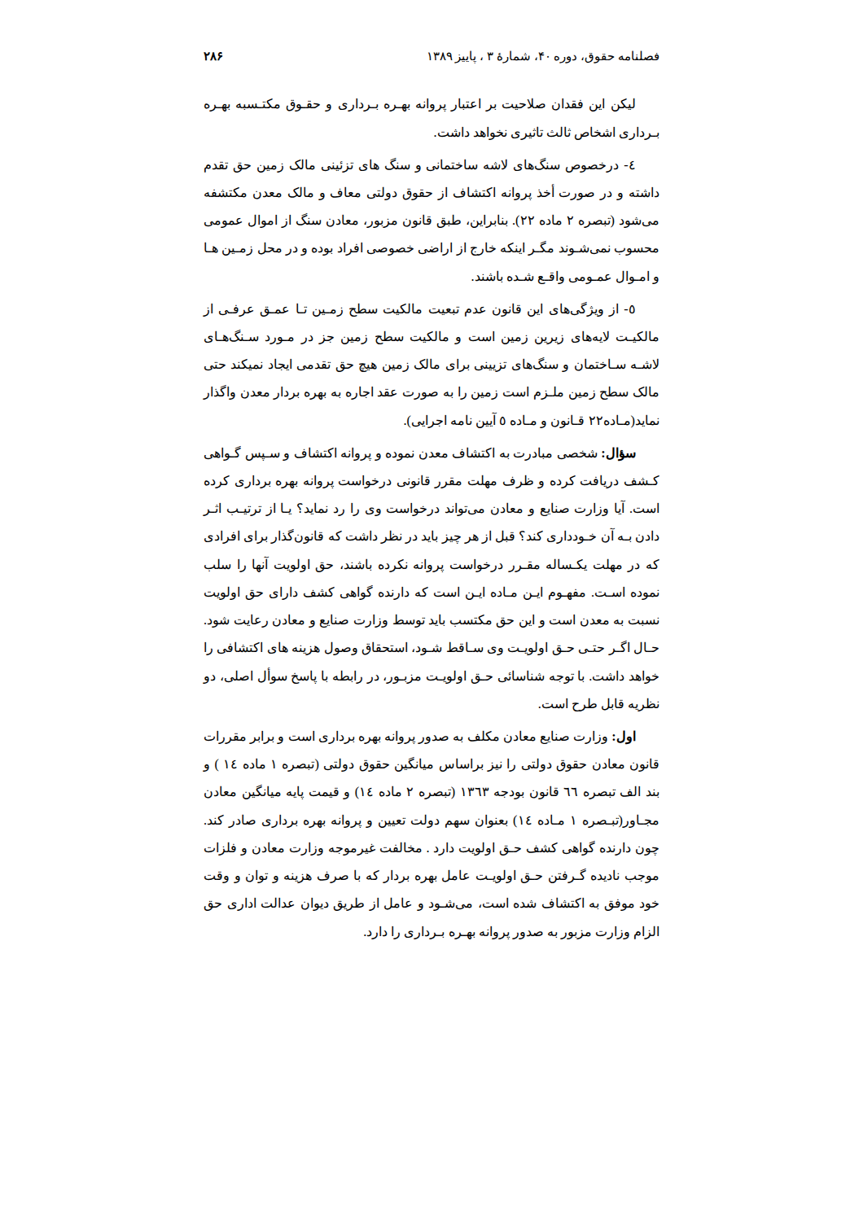فصلنامه حقوق، دوره ۴۰، شمارهٔ ۳ ، پاییز ۱۳۸۹ ۲۸۶
لیکن این فقدان صلاحیت بر اعتبار پروانه بهـره بـرداری و حقـوق مکتـسبه بهـره بـرداری اشخاص ثالث تاثیری نخواهد داشت.
٤- درخصوص سنگ‌های لاشه ساختمانی و سنگ های تزئینی مالک زمین حق تقدم داشته و در صورت أخذ پروانه اکتشاف از حقوق دولتی معاف و مالک معدن مکتشفه می‌شود (تبصره ۲ ماده ۲۲). بنابراین، طبق قانون مزبور، معادن سنگ از اموال عمومی محسوب نمی‌شـوند مگـر اینکه خارج از اراضی خصوصی افراد بوده و در محل زمـین هـا و امـوال عمـومی واقـع شـده باشند.
٥- از ویژگی‌های این قانون عدم تبعیت مالکیت سطح زمـین تـا عمـق عرفـی از مالکیـت لایه‌های زیرین زمین است و مالکیت سطح زمین جز در مـورد سـنگ‌هـای لاشـه سـاختمان و سنگ‌های تزیینی برای مالک زمین هیچ حق تقدمی ایجاد نمیکند حتی مالک سطح زمین ملـزم است زمین را به صورت عقد اجاره به بهره بردار معدن واگذار نماید(مـاده۲۲ قـانون و مـاده ٥ آیین نامه اجرایی).
سؤال: شخصی مبادرت به اکتشاف معدن نموده و پروانه اکتشاف و سـپس گـواهی کـشف دریافت کرده و ظرف مهلت مقرر قانونی درخواست پروانه بهره برداری کرده است. آیا وزارت صنایع و معادن می‌تواند درخواست وی را رد نماید؟ یـا از ترتیـب اثـر دادن بـه آن خـودداری کند؟ قبل از هر چیز باید در نظر داشت که قانون‌گذار برای افرادی که در مهلت یکـساله مقـرر درخواست پروانه نکرده باشند، حق اولویت آنها را سلب نموده اسـت. مفهـوم ایـن مـاده ایـن است که دارنده گواهی کشف دارای حق اولویت نسبت به معدن است و این حق مکتسب باید توسط وزارت صنایع و معادن رعایت شود. حـال اگـر حتـی حـق اولویـت وی سـاقط شـود، استحقاق وصول هزینه های اکتشافی را خواهد داشت. با توجه شناسائی حـق اولویـت مزبـور، در رابطه با پاسخ سوأل اصلی، دو نظریه قابل طرح است.
اول: وزارت صنایع معادن مکلف به صدور پروانه بهره برداری است و برابر مقررات قانون معادن حقوق دولتی را نیز براساس میانگین حقوق دولتی (تبصره ۱ ماده ۱٤ ) و بند الف تبصره ٦٦ قانون بودجه ۱۳٦۳ (تبصره ۲ ماده ۱٤) و قیمت پایه میانگین معادن مجـاور(تبـصره ۱ مـاده ۱٤) بعنوان سهم دولت تعیین و پروانه بهره برداری صادر کند. چون دارنده گواهی کشف حـق اولویت دارد . مخالفت غیرموجه وزارت معادن و فلزات موجب نادیده گـرفتن حـق اولویـت عامل بهره بردار که با صرف هزینه و توان و وقت خود موفق به اکتشاف شده است، می‌شـود و عامل از طریق دیوان عدالت اداری حق الزام وزارت مزبور به صدور پروانه بهـره بـرداری را دارد.